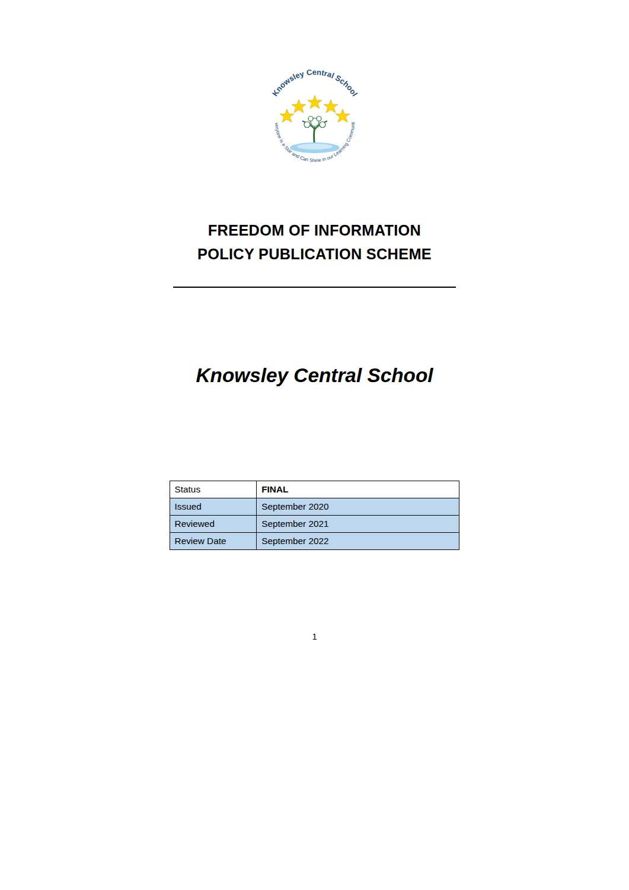Knowsley Central School logo Knowsley Central School Everyone is a Star and Can Shine in our Learning Community
FREEDOM OF INFORMATION
POLICY PUBLICATION SCHEME
Knowsley Central School
| Status | FINAL |
| Issued | September 2020 |
| Reviewed | September 2021 |
| Review Date | September 2022 |
1